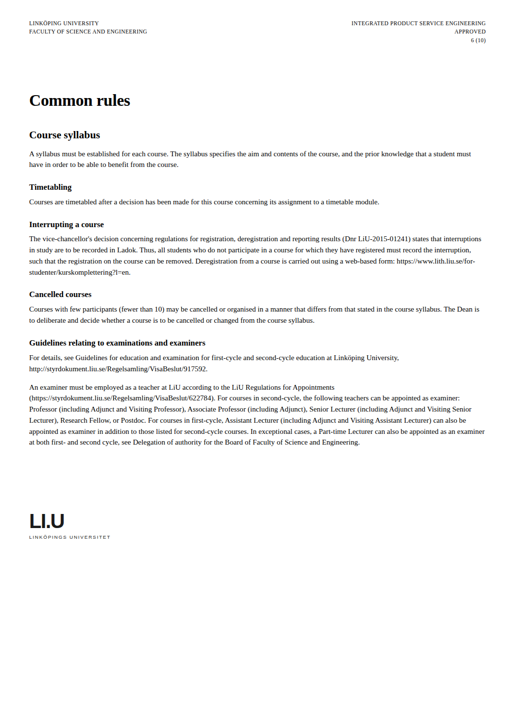LINKÖPING UNIVERSITY
FACULTY OF SCIENCE AND ENGINEERING
INTEGRATED PRODUCT SERVICE ENGINEERING
APPROVED
6 (10)
Common rules
Course syllabus
A syllabus must be established for each course. The syllabus specifies the aim and contents of the course, and the prior knowledge that a student must have in order to be able to benefit from the course.
Timetabling
Courses are timetabled after a decision has been made for this course concerning its assignment to a timetable module.
Interrupting a course
The vice-chancellor's decision concerning regulations for registration, deregistration and reporting results (Dnr LiU-2015-01241) states that interruptions in study are to be recorded in Ladok. Thus, all students who do not participate in a course for which they have registered must record the interruption, such that the registration on the course can be removed. Deregistration from a course is carried out using a web-based form: https://www.lith.liu.se/for-studenter/kurskomplettering?l=en.
Cancelled courses
Courses with few participants (fewer than 10) may be cancelled or organised in a manner that differs from that stated in the course syllabus. The Dean is to deliberate and decide whether a course is to be cancelled or changed from the course syllabus.
Guidelines relating to examinations and examiners
For details, see Guidelines for education and examination for first-cycle and second-cycle education at Linköping University, http://styrdokument.liu.se/Regelsamling/VisaBeslut/917592.
An examiner must be employed as a teacher at LiU according to the LiU Regulations for Appointments (https://styrdokument.liu.se/Regelsamling/VisaBeslut/622784). For courses in second-cycle, the following teachers can be appointed as examiner: Professor (including Adjunct and Visiting Professor), Associate Professor (including Adjunct), Senior Lecturer (including Adjunct and Visiting Senior Lecturer), Research Fellow, or Postdoc. For courses in first-cycle, Assistant Lecturer (including Adjunct and Visiting Assistant Lecturer) can also be appointed as examiner in addition to those listed for second-cycle courses. In exceptional cases, a Part-time Lecturer can also be appointed as an examiner at both first- and second cycle, see Delegation of authority for the Board of Faculty of Science and Engineering.
LI.U
LINKÖPINGS UNIVERSITET